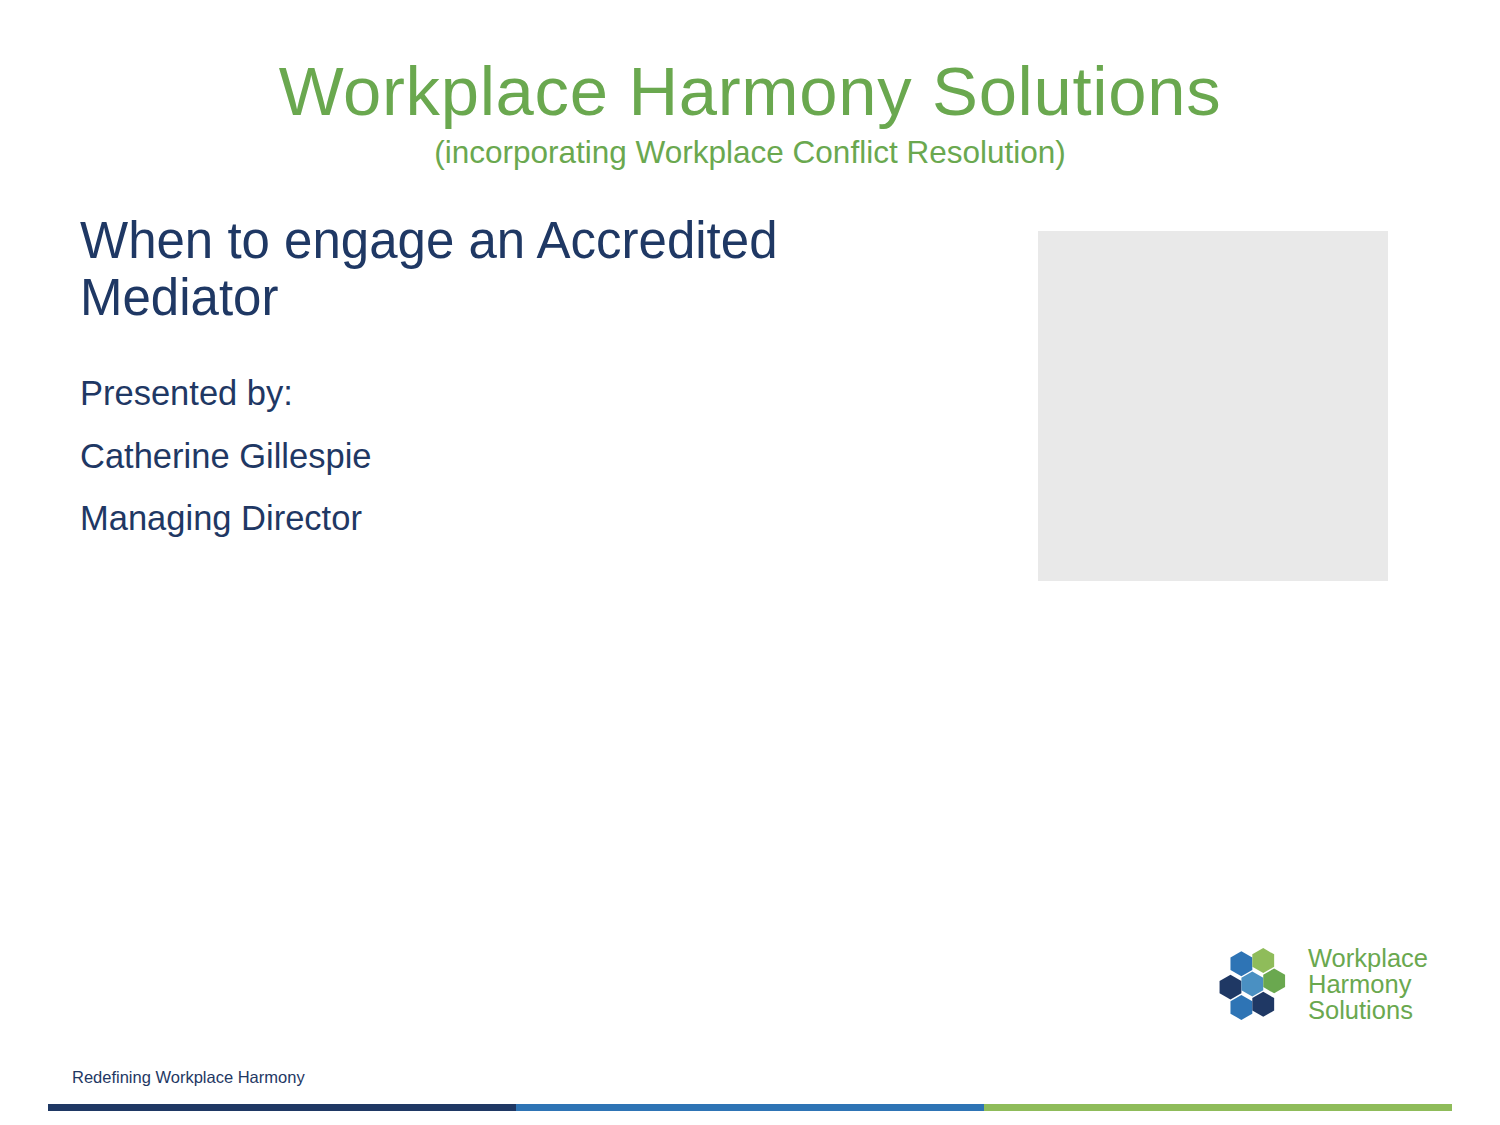Workplace Harmony Solutions
(incorporating Workplace Conflict Resolution)
When to engage an Accredited Mediator
Presented by:
Catherine Gillespie
Managing Director
Workplace Harmony Solutions
Redefining Workplace Harmony